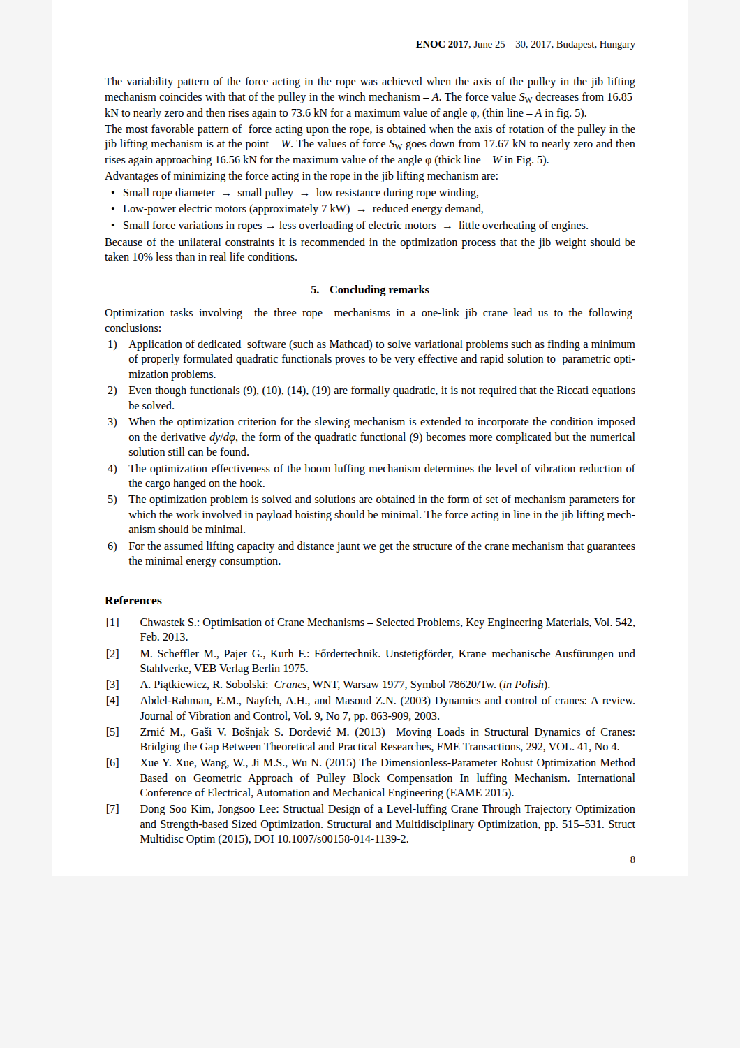ENOC 2017, June 25 – 30, 2017, Budapest, Hungary
The variability pattern of the force acting in the rope was achieved when the axis of the pulley in the jib lifting mechanism coincides with that of the pulley in the winch mechanism – A. The force value SW decreases from 16.85 kN to nearly zero and then rises again to 73.6 kN for a maximum value of angle φ, (thin line – A in fig. 5).
The most favorable pattern of force acting upon the rope, is obtained when the axis of rotation of the pulley in the jib lifting mechanism is at the point – W. The values of force SW goes down from 17.67 kN to nearly zero and then rises again approaching 16.56 kN for the maximum value of the angle φ (thick line – W in Fig. 5).
Advantages of minimizing the force acting in the rope in the jib lifting mechanism are:
Small rope diameter → small pulley → low resistance during rope winding,
Low-power electric motors (approximately 7 kW) → reduced energy demand,
Small force variations in ropes → less overloading of electric motors → little overheating of engines.
Because of the unilateral constraints it is recommended in the optimization process that the jib weight should be taken 10% less than in real life conditions.
5. Concluding remarks
Optimization tasks involving the three rope mechanisms in a one-link jib crane lead us to the following conclusions:
Application of dedicated software (such as Mathcad) to solve variational problems such as finding a minimum of properly formulated quadratic functionals proves to be very effective and rapid solution to parametric optimization problems.
Even though functionals (9), (10), (14), (19) are formally quadratic, it is not required that the Riccati equations be solved.
When the optimization criterion for the slewing mechanism is extended to incorporate the condition imposed on the derivative dy/dφ, the form of the quadratic functional (9) becomes more complicated but the numerical solution still can be found.
The optimization effectiveness of the boom luffing mechanism determines the level of vibration reduction of the cargo hanged on the hook.
The optimization problem is solved and solutions are obtained in the form of set of mechanism parameters for which the work involved in payload hoisting should be minimal. The force acting in line in the jib lifting mechanism should be minimal.
For the assumed lifting capacity and distance jaunt we get the structure of the crane mechanism that guarantees the minimal energy consumption.
References
Chwastek S.: Optimisation of Crane Mechanisms – Selected Problems, Key Engineering Materials, Vol. 542, Feb. 2013.
M. Scheffler M., Pajer G., Kurh F.: Főrdertechnik. Unstetigförder, Krane–mechanische Ausfürungen und Stahlverke, VEB Verlag Berlin 1975.
A. Piątkiewicz, R. Sobolski: Cranes, WNT, Warsaw 1977, Symbol 78620/Tw. (in Polish).
Abdel-Rahman, E.M., Nayfeh, A.H., and Masoud Z.N. (2003) Dynamics and control of cranes: A review. Journal of Vibration and Control, Vol. 9, No 7, pp. 863-909, 2003.
Zrnić M., Gaši V. Bošnjak S. Đorđević M. (2013) Moving Loads in Structural Dynamics of Cranes: Bridging the Gap Between Theoretical and Practical Researches, FME Transactions, 292, VOL. 41, No 4.
Xue Y. Xue, Wang, W., Ji M.S., Wu N. (2015) The Dimensionless-Parameter Robust Optimization Method Based on Geometric Approach of Pulley Block Compensation In luffing Mechanism. International Conference of Electrical, Automation and Mechanical Engineering (EAME 2015).
Dong Soo Kim, Jongsoo Lee: Structual Design of a Level-luffing Crane Through Trajectory Optimization and Strength-based Sized Optimization. Structural and Multidisciplinary Optimization, pp. 515–531. Struct Multidisc Optim (2015), DOI 10.1007/s00158-014-1139-2.
8